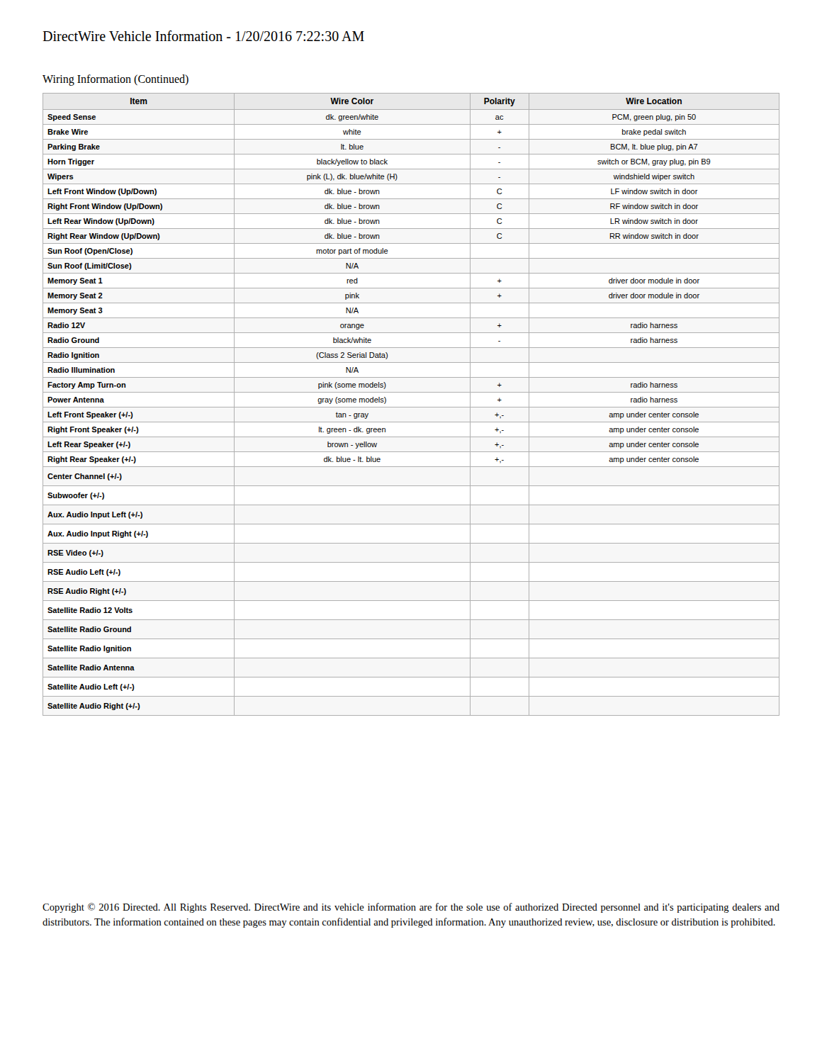DirectWire Vehicle Information - 1/20/2016 7:22:30 AM
Wiring Information (Continued)
| Item | Wire Color | Polarity | Wire Location |
| --- | --- | --- | --- |
| Speed Sense | dk. green/white | ac | PCM, green plug, pin 50 |
| Brake Wire | white | + | brake pedal switch |
| Parking Brake | lt. blue | - | BCM, lt. blue plug, pin A7 |
| Horn Trigger | black/yellow to black | - | switch or BCM, gray plug, pin B9 |
| Wipers | pink (L), dk. blue/white (H) | - | windshield wiper switch |
| Left Front Window (Up/Down) | dk. blue - brown | C | LF window switch in door |
| Right Front Window (Up/Down) | dk. blue - brown | C | RF window switch in door |
| Left Rear Window (Up/Down) | dk. blue - brown | C | LR window switch in door |
| Right Rear Window (Up/Down) | dk. blue - brown | C | RR window switch in door |
| Sun Roof (Open/Close) | motor part of module | | |
| Sun Roof (Limit/Close) | N/A | | |
| Memory Seat 1 | red | + | driver door module in door |
| Memory Seat 2 | pink | + | driver door module in door |
| Memory Seat 3 | N/A | | |
| Radio 12V | orange | + | radio harness |
| Radio Ground | black/white | - | radio harness |
| Radio Ignition | (Class 2 Serial Data) | | |
| Radio Illumination | N/A | | |
| Factory Amp Turn-on | pink (some models) | + | radio harness |
| Power Antenna | gray (some models) | + | radio harness |
| Left Front Speaker (+/-) | tan - gray | +,- | amp under center console |
| Right Front Speaker (+/-) | lt. green - dk. green | +,- | amp under center console |
| Left Rear Speaker (+/-) | brown - yellow | +,- | amp under center console |
| Right Rear Speaker (+/-) | dk. blue - lt. blue | +,- | amp under center console |
| Center Channel (+/-) | | | |
| Subwoofer (+/-) | | | |
| Aux. Audio Input Left (+/-) | | | |
| Aux. Audio Input Right (+/-) | | | |
| RSE Video (+/-) | | | |
| RSE Audio Left (+/-) | | | |
| RSE Audio Right (+/-) | | | |
| Satellite Radio 12 Volts | | | |
| Satellite Radio Ground | | | |
| Satellite Radio Ignition | | | |
| Satellite Radio Antenna | | | |
| Satellite Audio Left (+/-) | | | |
| Satellite Audio Right (+/-) | | | |
Copyright © 2016 Directed. All Rights Reserved. DirectWire and its vehicle information are for the sole use of authorized Directed personnel and it's participating dealers and distributors. The information contained on these pages may contain confidential and privileged information. Any unauthorized review, use, disclosure or distribution is prohibited.